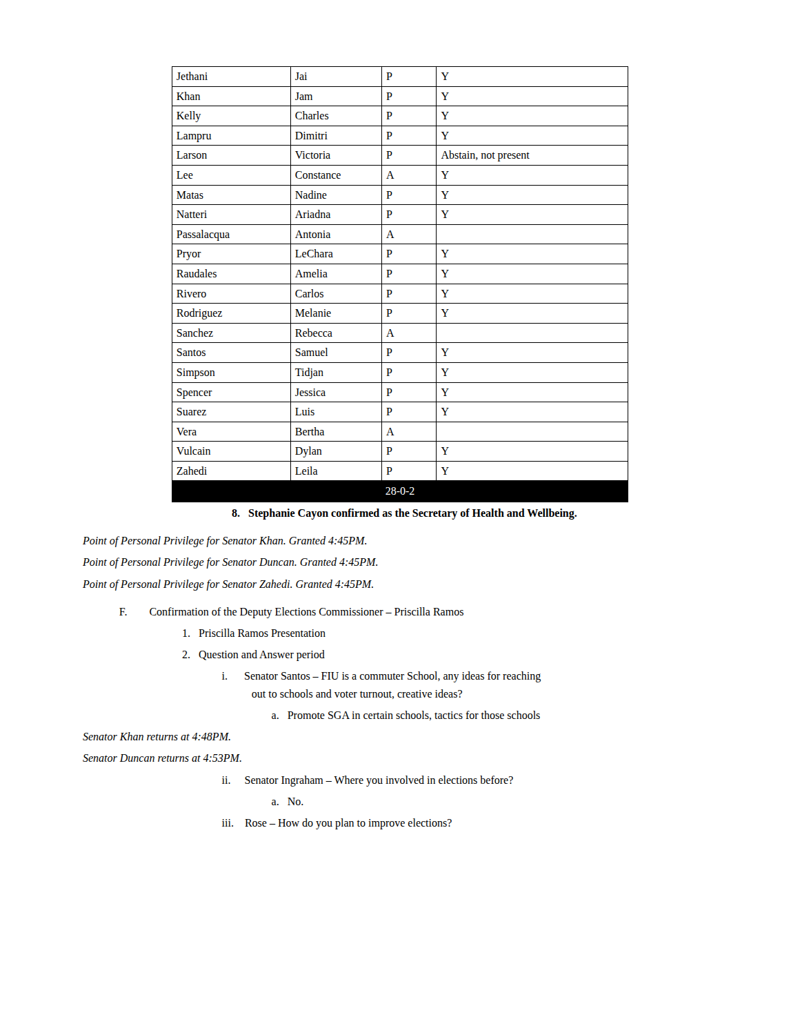| Jethani | Jai | P | Y |
| Khan | Jam | P | Y |
| Kelly | Charles | P | Y |
| Lampru | Dimitri | P | Y |
| Larson | Victoria | P | Abstain, not present |
| Lee | Constance | A | Y |
| Matas | Nadine | P | Y |
| Natteri | Ariadna | P | Y |
| Passalacqua | Antonia | A | |
| Pryor | LeChara | P | Y |
| Raudales | Amelia | P | Y |
| Rivero | Carlos | P | Y |
| Rodriguez | Melanie | P | Y |
| Sanchez | Rebecca | A | |
| Santos | Samuel | P | Y |
| Simpson | Tidjan | P | Y |
| Spencer | Jessica | P | Y |
| Suarez | Luis | P | Y |
| Vera | Bertha | A | |
| Vulcain | Dylan | P | Y |
| Zahedi | Leila | P | Y |
| 28-0-2 |
8. Stephanie Cayon confirmed as the Secretary of Health and Wellbeing.
Point of Personal Privilege for Senator Khan. Granted 4:45PM.
Point of Personal Privilege for Senator Duncan. Granted 4:45PM.
Point of Personal Privilege for Senator Zahedi. Granted 4:45PM.
F. Confirmation of the Deputy Elections Commissioner – Priscilla Ramos
1. Priscilla Ramos Presentation
2. Question and Answer period
i. Senator Santos – FIU is a commuter School, any ideas for reaching
out to schools and voter turnout, creative ideas?
a. Promote SGA in certain schools, tactics for those schools
Senator Khan returns at 4:48PM.
Senator Duncan returns at 4:53PM.
ii. Senator Ingraham – Where you involved in elections before?
a. No.
iii. Rose – How do you plan to improve elections?